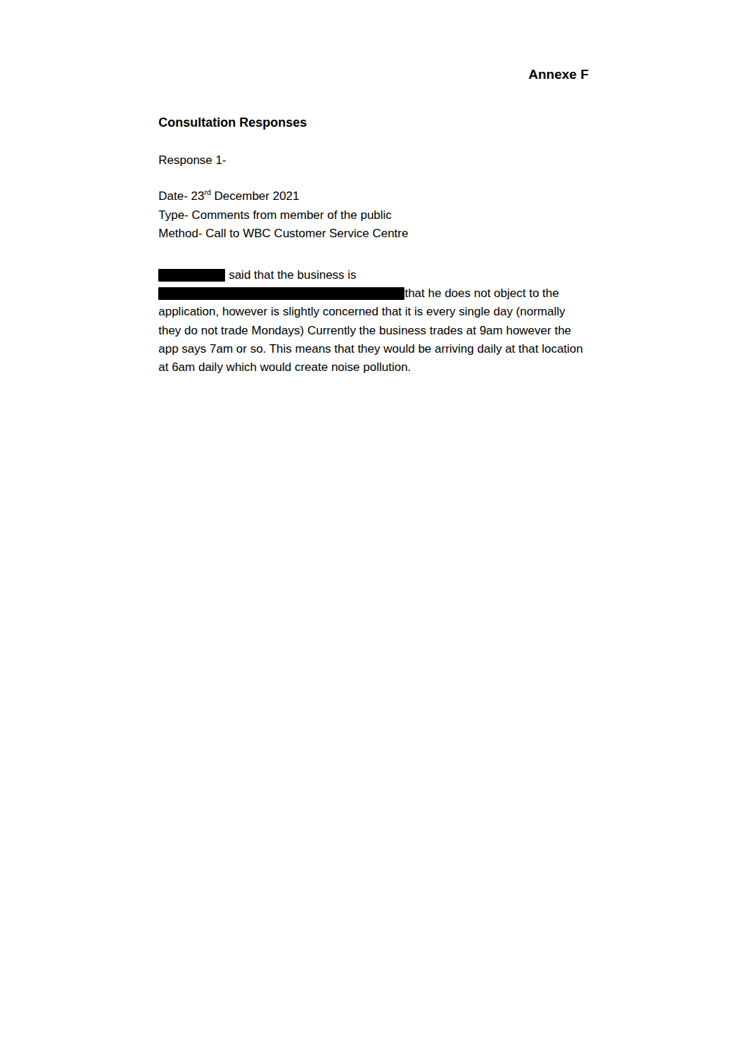Annexe F
Consultation Responses
Response 1-
Date- 23rd December 2021 Type- Comments from member of the public Method- Call to WBC Customer Service Centre
said that the business is that he does not object to the application, however is slightly concerned that it is every single day (normally they do not trade Mondays) Currently the business trades at 9am however the app says 7am or so. This means that they would be arriving daily at that location at 6am daily which would create noise pollution.